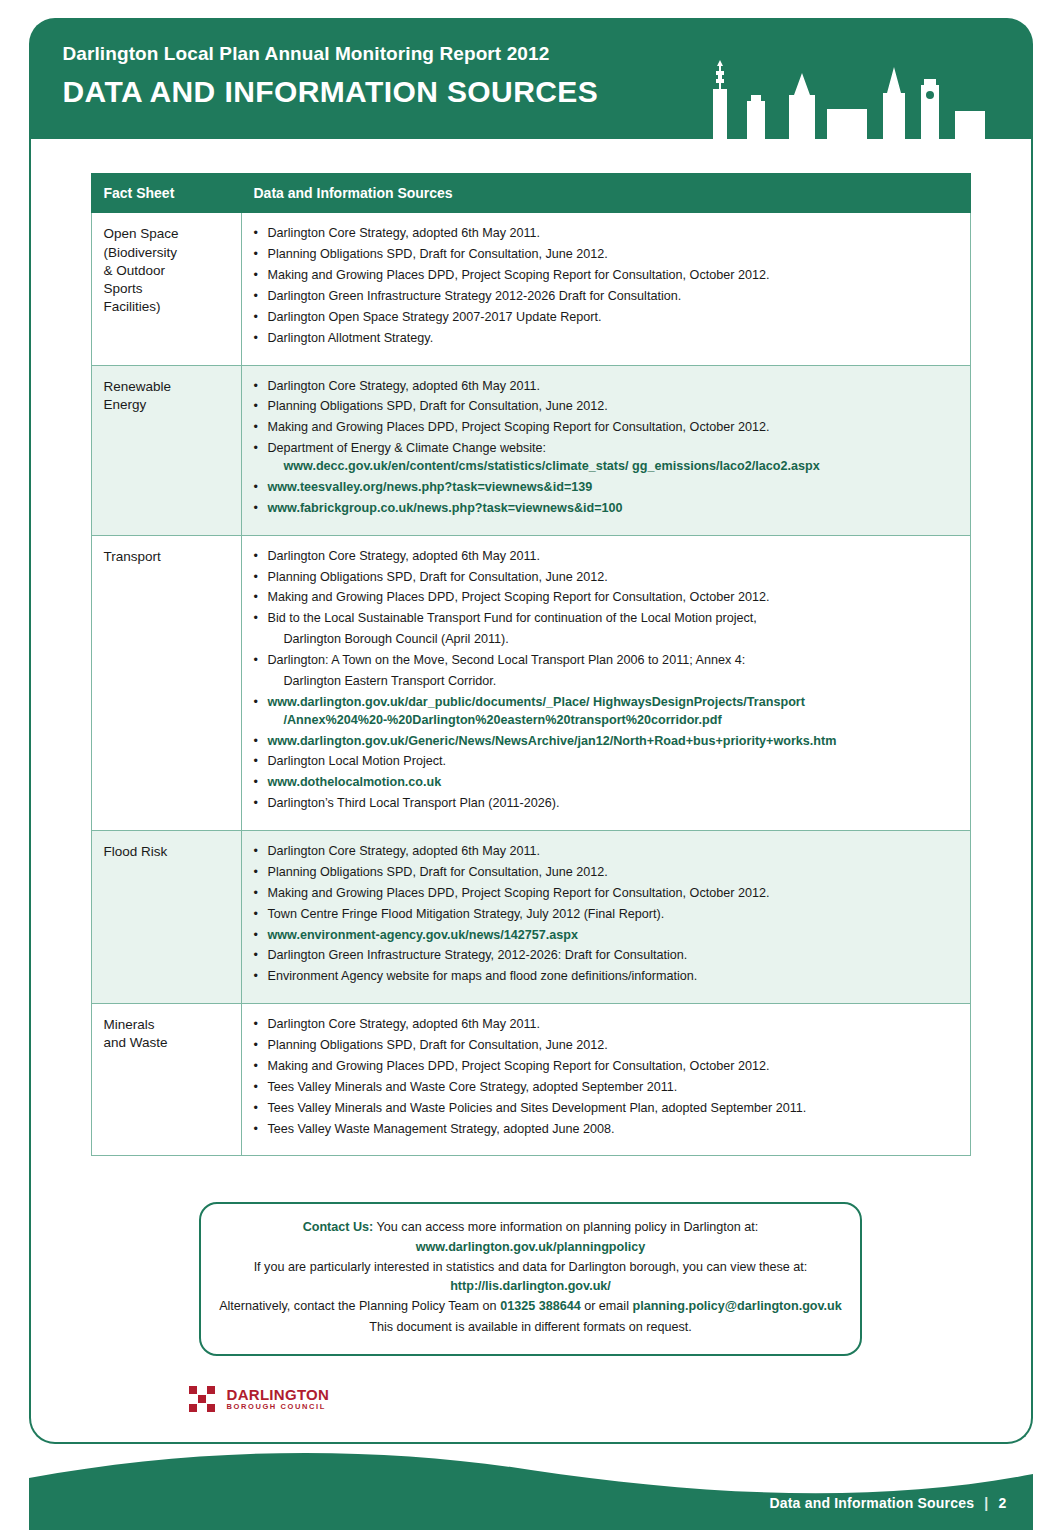Darlington Local Plan Annual Monitoring Report 2012
Data and Information Sources
| Fact Sheet | Data and Information Sources |
| --- | --- |
| Open Space (Biodiversity & Outdoor Sports Facilities) | Darlington Core Strategy, adopted 6th May 2011. Planning Obligations SPD, Draft for Consultation, June 2012. Making and Growing Places DPD, Project Scoping Report for Consultation, October 2012. Darlington Green Infrastructure Strategy 2012-2026 Draft for Consultation. Darlington Open Space Strategy 2007-2017 Update Report. Darlington Allotment Strategy. |
| Renewable Energy | Darlington Core Strategy, adopted 6th May 2011. Planning Obligations SPD, Draft for Consultation, June 2012. Making and Growing Places DPD, Project Scoping Report for Consultation, October 2012. Department of Energy & Climate Change website: www.decc.gov.uk/en/content/cms/statistics/climate_stats/ gg_emissions/laco2/laco2.aspx www.teesvalley.org/news.php?task=viewnews&id=139 www.fabrickgroup.co.uk/news.php?task=viewnews&id=100 |
| Transport | Darlington Core Strategy, adopted 6th May 2011. Planning Obligations SPD, Draft for Consultation, June 2012. Making and Growing Places DPD, Project Scoping Report for Consultation, October 2012. Bid to the Local Sustainable Transport Fund for continuation of the Local Motion project, Darlington Borough Council (April 2011). Darlington: A Town on the Move, Second Local Transport Plan 2006 to 2011; Annex 4: Darlington Eastern Transport Corridor. www.darlington.gov.uk/dar_public/documents/_Place/ HighwaysDesignProjects/Transport /Annex%204%20-%20Darlington%20eastern%20transport%20corridor.pdf www.darlington.gov.uk/Generic/News/NewsArchive/jan12/North+Road+bus+priority+works.htm Darlington Local Motion Project. www.dothelocalmotion.co.uk Darlington’s Third Local Transport Plan (2011-2026). |
| Flood Risk | Darlington Core Strategy, adopted 6th May 2011. Planning Obligations SPD, Draft for Consultation, June 2012. Making and Growing Places DPD, Project Scoping Report for Consultation, October 2012. Town Centre Fringe Flood Mitigation Strategy, July 2012 (Final Report). www.environment-agency.gov.uk/news/142757.aspx Darlington Green Infrastructure Strategy, 2012-2026: Draft for Consultation. Environment Agency website for maps and flood zone definitions/information. |
| Minerals and Waste | Darlington Core Strategy, adopted 6th May 2011. Planning Obligations SPD, Draft for Consultation, June 2012. Making and Growing Places DPD, Project Scoping Report for Consultation, October 2012. Tees Valley Minerals and Waste Core Strategy, adopted September 2011. Tees Valley Minerals and Waste Policies and Sites Development Plan, adopted September 2011. Tees Valley Waste Management Strategy, adopted June 2008. |
Contact Us: You can access more information on planning policy in Darlington at:
www.darlington.gov.uk/planningpolicy
If you are particularly interested in statistics and data for Darlington borough, you can view these at:
http://lis.darlington.gov.uk/
Alternatively, contact the Planning Policy Team on 01325 388644 or email planning.policy@darlington.gov.uk
This document is available in different formats on request.
DARLINGTON BOROUGH COUNCIL
Data and Information Sources | 2